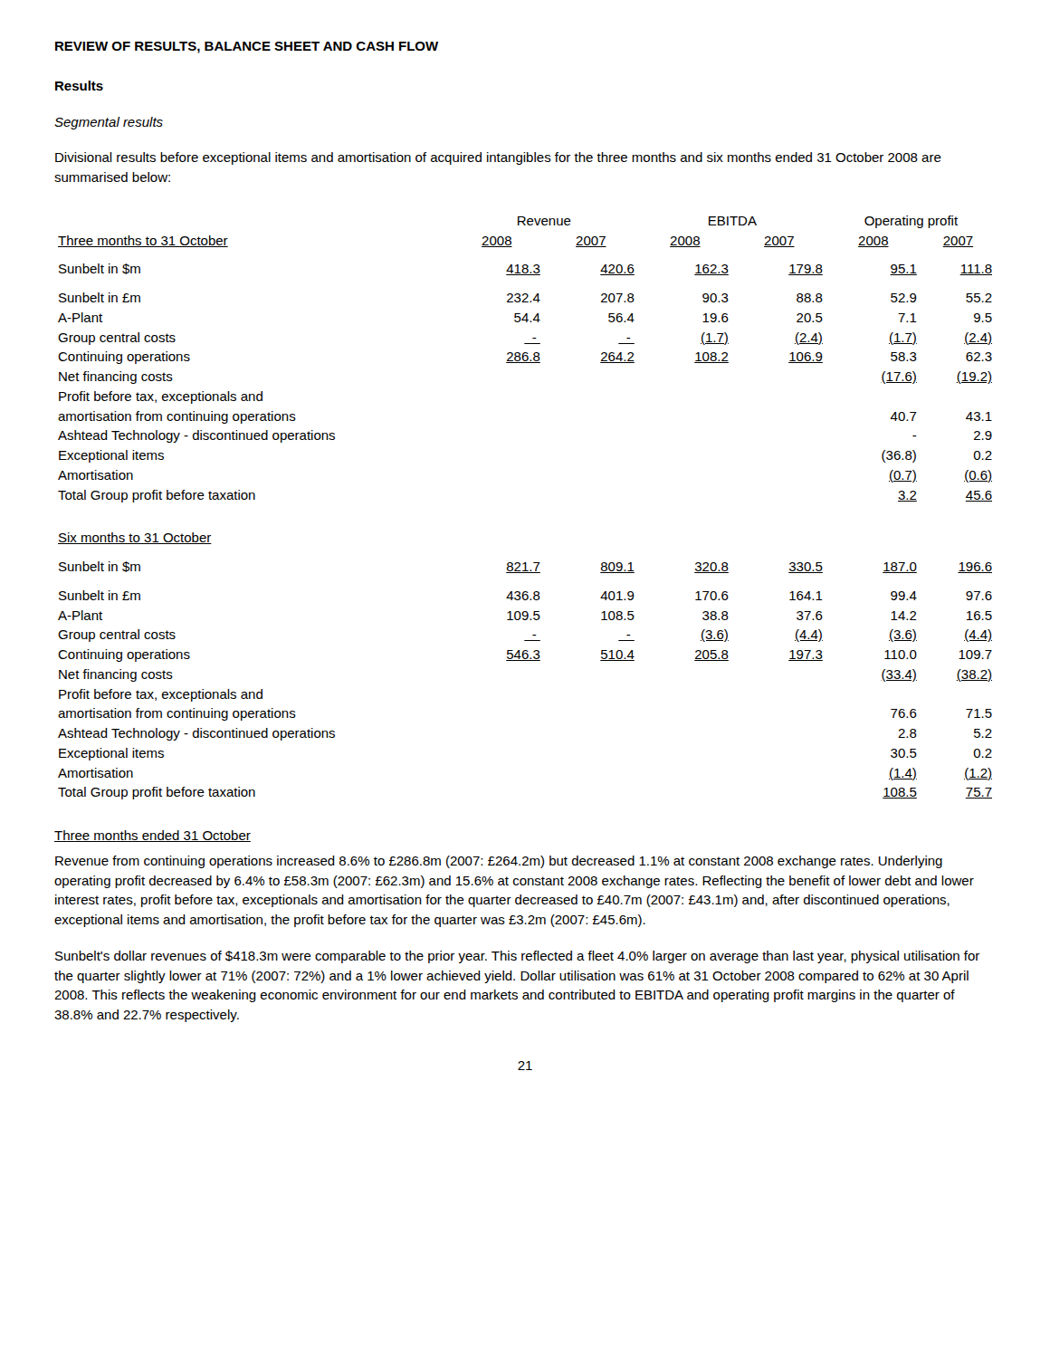REVIEW OF RESULTS, BALANCE SHEET AND CASH FLOW
Results
Segmental results
Divisional results before exceptional items and amortisation of acquired intangibles for the three months and six months ended 31 October 2008 are summarised below:
| | Revenue | EBITDA | Operating profit |
| Three months to 31 October | 2008 | 2007 | 2008 | 2007 | 2008 | 2007 |
| Sunbelt in $m | 418.3 | 420.6 | 162.3 | 179.8 | 95.1 | 111.8 |
| Sunbelt in £m | 232.4 | 207.8 | 90.3 | 88.8 | 52.9 | 55.2 |
| A-Plant | 54.4 | 56.4 | 19.6 | 20.5 | 7.1 | 9.5 |
| Group central costs | - | - | (1.7) | (2.4) | (1.7) | (2.4) |
| Continuing operations | 286.8 | 264.2 | 108.2 | 106.9 | 58.3 | 62.3 |
| Net financing costs | | | | | (17.6) | (19.2) |
| Profit before tax, exceptionals and | | | | | | |
| amortisation from continuing operations | | | | | 40.7 | 43.1 |
| Ashtead Technology - discontinued operations | | | | | - | 2.9 |
| Exceptional items | | | | | (36.8) | 0.2 |
| Amortisation | | | | | (0.7) | (0.6) |
| Total Group profit before taxation | | | | | 3.2 | 45.6 |
| Six months to 31 October | | | | | | |
| Sunbelt in $m | 821.7 | 809.1 | 320.8 | 330.5 | 187.0 | 196.6 |
| Sunbelt in £m | 436.8 | 401.9 | 170.6 | 164.1 | 99.4 | 97.6 |
| A-Plant | 109.5 | 108.5 | 38.8 | 37.6 | 14.2 | 16.5 |
| Group central costs | - | - | (3.6) | (4.4) | (3.6) | (4.4) |
| Continuing operations | 546.3 | 510.4 | 205.8 | 197.3 | 110.0 | 109.7 |
| Net financing costs | | | | | (33.4) | (38.2) |
| Profit before tax, exceptionals and | | | | | | |
| amortisation from continuing operations | | | | | 76.6 | 71.5 |
| Ashtead Technology - discontinued operations | | | | | 2.8 | 5.2 |
| Exceptional items | | | | | 30.5 | 0.2 |
| Amortisation | | | | | (1.4) | (1.2) |
| Total Group profit before taxation | | | | | 108.5 | 75.7 |
Three months ended 31 October
Revenue from continuing operations increased 8.6% to £286.8m (2007: £264.2m) but decreased 1.1% at constant 2008 exchange rates. Underlying operating profit decreased by 6.4% to £58.3m (2007: £62.3m) and 15.6% at constant 2008 exchange rates. Reflecting the benefit of lower debt and lower interest rates, profit before tax, exceptionals and amortisation for the quarter decreased to £40.7m (2007: £43.1m) and, after discontinued operations, exceptional items and amortisation, the profit before tax for the quarter was £3.2m (2007: £45.6m).
Sunbelt's dollar revenues of $418.3m were comparable to the prior year. This reflected a fleet 4.0% larger on average than last year, physical utilisation for the quarter slightly lower at 71% (2007: 72%) and a 1% lower achieved yield. Dollar utilisation was 61% at 31 October 2008 compared to 62% at 30 April 2008. This reflects the weakening economic environment for our end markets and contributed to EBITDA and operating profit margins in the quarter of 38.8% and 22.7% respectively.
21